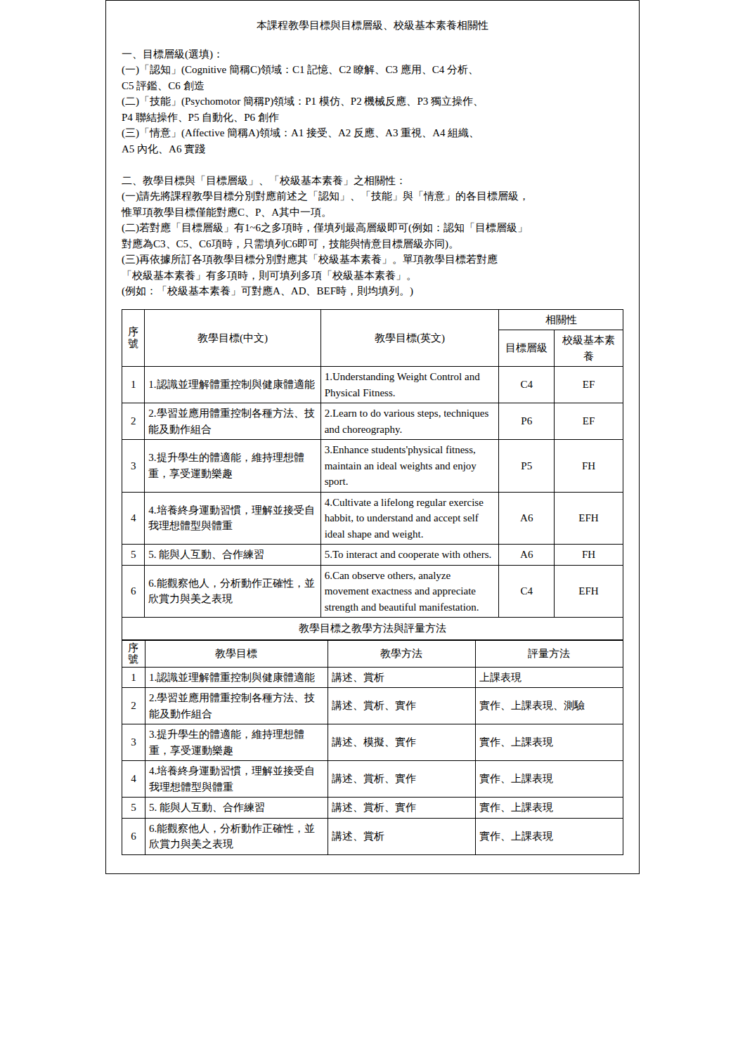本課程教學目標與目標層級、校級基本素養相關性
一、目標層級(選填)：
(一)「認知」(Cognitive 簡稱C)領域：C1 記憶、C2 瞭解、C3 應用、C4 分析、
C5 評鑑、C6 創造
(二)「技能」(Psychomotor 簡稱P)領域：P1 模仿、P2 機械反應、P3 獨立操作、
P4 聯結操作、P5 自動化、P6 創作
(三)「情意」(Affective 簡稱A)領域：A1 接受、A2 反應、A3 重視、A4 組織、
A5 內化、A6 實踐
二、教學目標與「目標層級」、「校級基本素養」之相關性：
(一)請先將課程教學目標分別對應前述之「認知」、「技能」與「情意」的各目標層級，
惟單項教學目標僅能對應C、P、A其中一項。
(二)若對應「目標層級」有1~6之多項時，僅填列最高層級即可(例如：認知「目標層級」
對應為C3、C5、C6項時，只需填列C6即可，技能與情意目標層級亦同)。
(三)再依據所訂各項教學目標分別對應其「校級基本素養」。單項教學目標若對應
「校級基本素養」有多項時，則可填列多項「校級基本素養」。
(例如：「校級基本素養」可對應A、AD、BEF時，則均填列。)
| 序號 | 教學目標(中文) | 教學目標(英文) | 相關性 |
| --- | --- | --- | --- |
| 目標層級 | 校級基本素養 |
| 1 | 1.認識並理解體重控制與健康體適能 | 1.Understanding Weight Control and Physical Fitness. | C4 | EF |
| 2 | 2.學習並應用體重控制各種方法、技能及動作組合 | 2.Learn to do various steps, techniques and choreography. | P6 | EF |
| 3 | 3.提升學生的體適能，維持理想體重，享受運動樂趣 | 3.Enhance students'physical fitness, maintain an ideal weights and enjoy sport. | P5 | FH |
| 4 | 4.培養終身運動習慣，理解並接受自我理想體型與體重 | 4.Cultivate a lifelong regular exercise habbit, to understand and accept self ideal shape and weight. | A6 | EFH |
| 5 | 5. 能與人互動、合作練習 | 5.To interact and cooperate with others. | A6 | FH |
| 6 | 6.能觀察他人，分析動作正確性，並欣賞力與美之表現 | 6.Can observe others, analyze movement exactness and appreciate strength and beautiful manifestation. | C4 | EFH |
教學目標之教學方法與評量方法
| 序號 | 教學目標 | 教學方法 | 評量方法 |
| --- | --- | --- | --- |
| 1 | 1.認識並理解體重控制與健康體適能 | 講述、賞析 | 上課表現 |
| 2 | 2.學習並應用體重控制各種方法、技能及動作組合 | 講述、賞析、實作 | 實作、上課表現、測驗 |
| 3 | 3.提升學生的體適能，維持理想體重，享受運動樂趣 | 講述、模擬、實作 | 實作、上課表現 |
| 4 | 4.培養終身運動習慣，理解並接受自我理想體型與體重 | 講述、賞析、實作 | 實作、上課表現 |
| 5 | 5. 能與人互動、合作練習 | 講述、賞析、實作 | 實作、上課表現 |
| 6 | 6.能觀察他人，分析動作正確性，並欣賞力與美之表現 | 講述、賞析 | 實作、上課表現 |